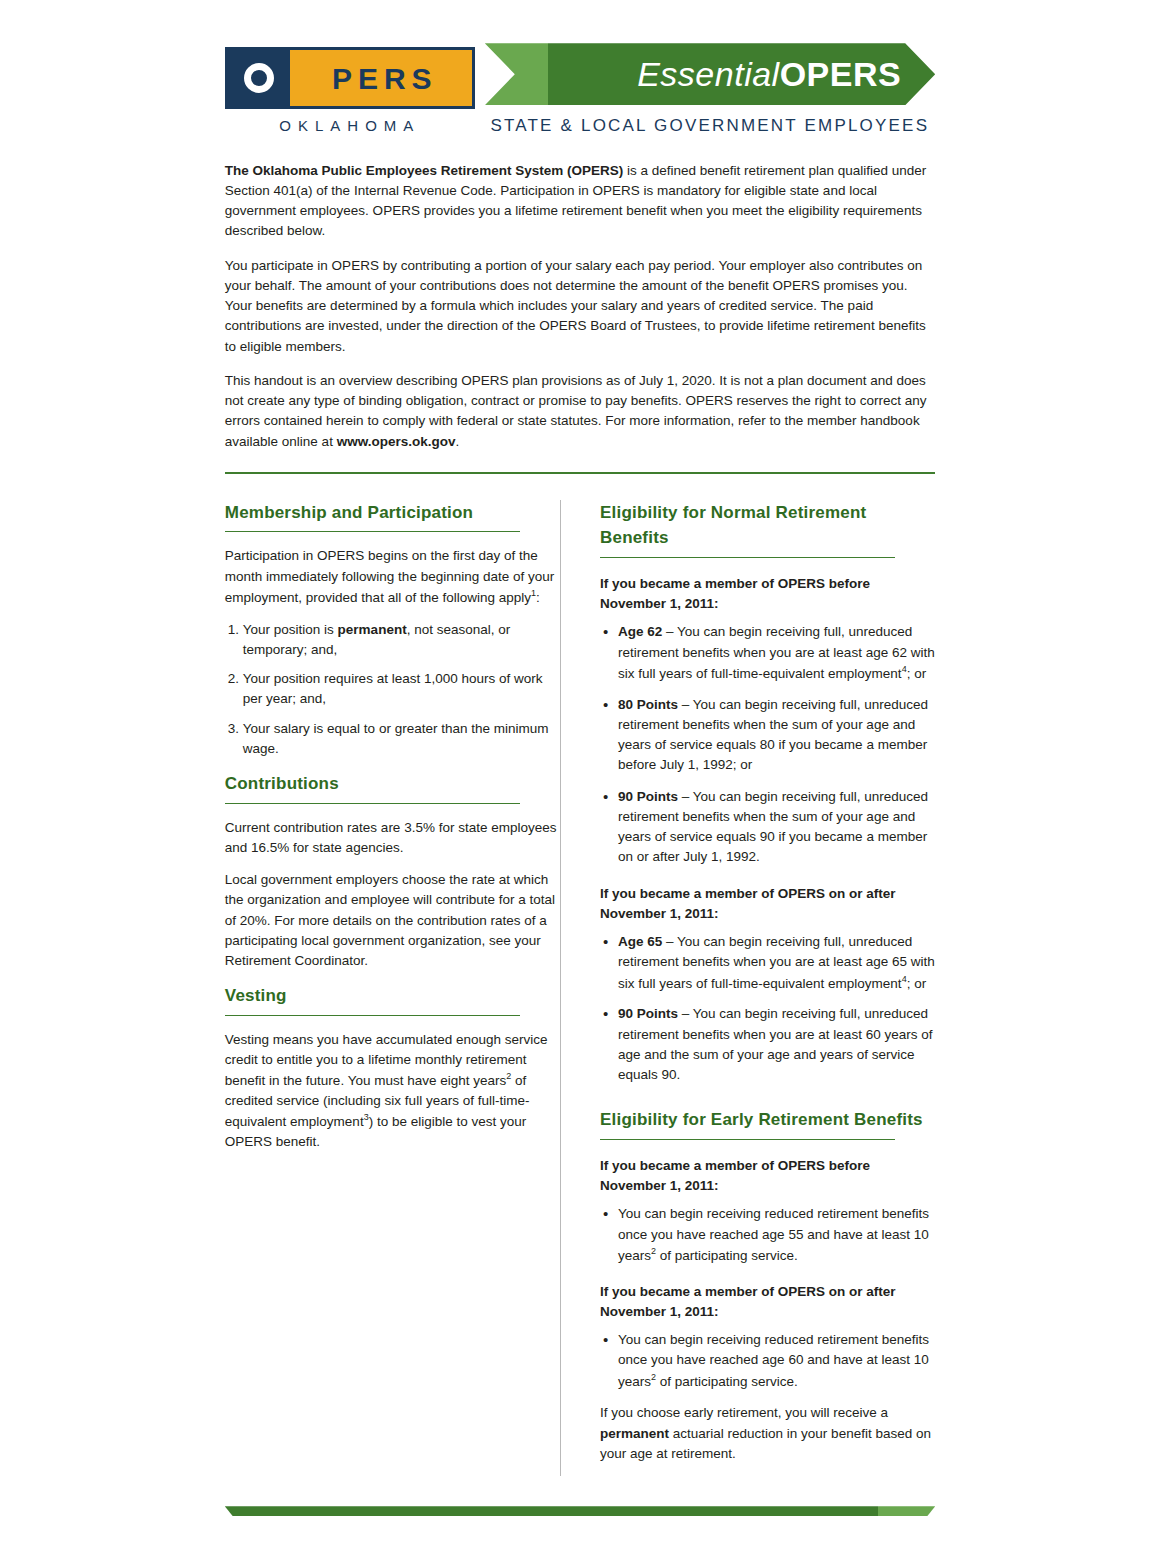PERS
OKLAHOMA
Essential OPERS
STATE & LOCAL GOVERNMENT EMPLOYEES
The Oklahoma Public Employees Retirement System (OPERS) is a defined benefit retirement plan qualified under Section 401(a) of the Internal Revenue Code. Participation in OPERS is mandatory for eligible state and local government employees. OPERS provides you a lifetime retirement benefit when you meet the eligibility requirements described below.
You participate in OPERS by contributing a portion of your salary each pay period. Your employer also contributes on your behalf. The amount of your contributions does not determine the amount of the benefit OPERS promises you. Your benefits are determined by a formula which includes your salary and years of credited service. The paid contributions are invested, under the direction of the OPERS Board of Trustees, to provide lifetime retirement benefits to eligible members.
This handout is an overview describing OPERS plan provisions as of July 1, 2020. It is not a plan document and does not create any type of binding obligation, contract or promise to pay benefits. OPERS reserves the right to correct any errors contained herein to comply with federal or state statutes. For more information, refer to the member handbook available online at www.opers.ok.gov.
Membership and Participation
Participation in OPERS begins on the first day of the month immediately following the beginning date of your employment, provided that all of the following apply1:
Your position is permanent, not seasonal, or temporary; and,
Your position requires at least 1,000 hours of work per year; and,
Your salary is equal to or greater than the minimum wage.
Contributions
Current contribution rates are 3.5% for state employees and 16.5% for state agencies.
Local government employers choose the rate at which the organization and employee will contribute for a total of 20%. For more details on the contribution rates of a participating local government organization, see your Retirement Coordinator.
Vesting
Vesting means you have accumulated enough service credit to entitle you to a lifetime monthly retirement benefit in the future. You must have eight years2 of credited service (including six full years of full-time-equivalent employment3) to be eligible to vest your OPERS benefit.
Eligibility for Normal Retirement Benefits
If you became a member of OPERS before November 1, 2011:
Age 62 – You can begin receiving full, unreduced retirement benefits when you are at least age 62 with six full years of full-time-equivalent employment4; or
80 Points – You can begin receiving full, unreduced retirement benefits when the sum of your age and years of service equals 80 if you became a member before July 1, 1992; or
90 Points – You can begin receiving full, unreduced retirement benefits when the sum of your age and years of service equals 90 if you became a member on or after July 1, 1992.
If you became a member of OPERS on or after November 1, 2011:
Age 65 – You can begin receiving full, unreduced retirement benefits when you are at least age 65 with six full years of full-time-equivalent employment4; or
90 Points – You can begin receiving full, unreduced retirement benefits when you are at least 60 years of age and the sum of your age and years of service equals 90.
Eligibility for Early Retirement Benefits
If you became a member of OPERS before November 1, 2011:
You can begin receiving reduced retirement benefits once you have reached age 55 and have at least 10 years2 of participating service.
If you became a member of OPERS on or after November 1, 2011:
You can begin receiving reduced retirement benefits once you have reached age 60 and have at least 10 years2 of participating service.
If you choose early retirement, you will receive a permanent actuarial reduction in your benefit based on your age at retirement.